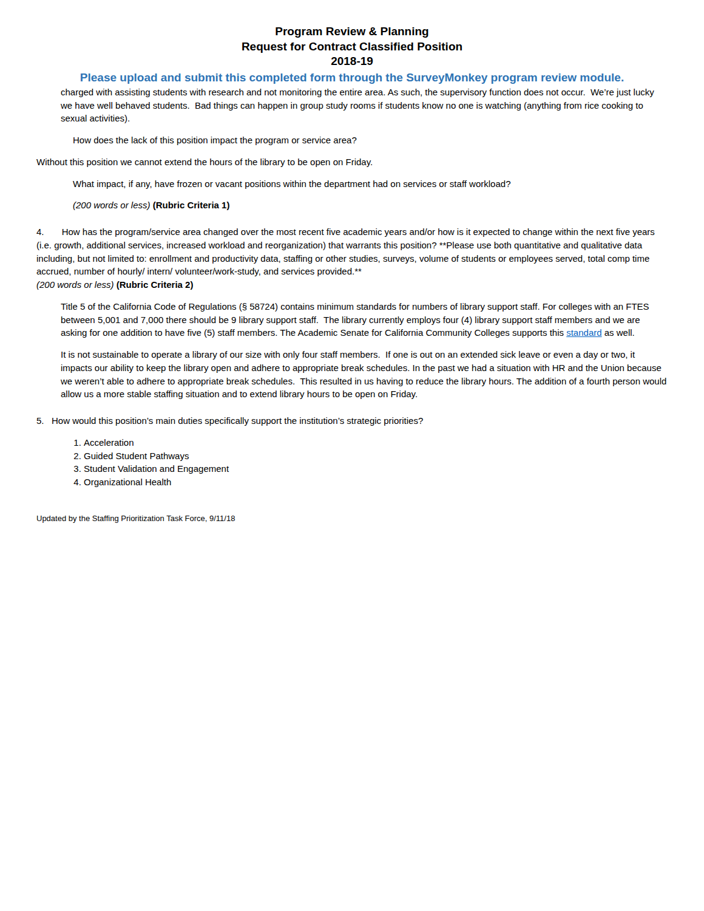Program Review & Planning
Request for Contract Classified Position
2018-19 Please upload and submit this completed form through the SurveyMonkey program review module.
charged with assisting students with research and not monitoring the entire area. As such, the supervisory function does not occur. We’re just lucky we have well behaved students. Bad things can happen in group study rooms if students know no one is watching (anything from rice cooking to sexual activities).
How does the lack of this position impact the program or service area?
Without this position we cannot extend the hours of the library to be open on Friday.
What impact, if any, have frozen or vacant positions within the department had on services or staff workload?
(200 words or less) (Rubric Criteria 1)
4. How has the program/service area changed over the most recent five academic years and/or how is it expected to change within the next five years (i.e. growth, additional services, increased workload and reorganization) that warrants this position? **Please use both quantitative and qualitative data including, but not limited to: enrollment and productivity data, staffing or other studies, surveys, volume of students or employees served, total comp time accrued, number of hourly/ intern/ volunteer/work-study, and services provided.**
(200 words or less) (Rubric Criteria 2)
Title 5 of the California Code of Regulations (§ 58724) contains minimum standards for numbers of library support staff. For colleges with an FTES between 5,001 and 7,000 there should be 9 library support staff. The library currently employs four (4) library support staff members and we are asking for one addition to have five (5) staff members. The Academic Senate for California Community Colleges supports this standard as well.
It is not sustainable to operate a library of our size with only four staff members. If one is out on an extended sick leave or even a day or two, it impacts our ability to keep the library open and adhere to appropriate break schedules. In the past we had a situation with HR and the Union because we weren’t able to adhere to appropriate break schedules. This resulted in us having to reduce the library hours. The addition of a fourth person would allow us a more stable staffing situation and to extend library hours to be open on Friday.
5. How would this position’s main duties specifically support the institution’s strategic priorities?
Acceleration
Guided Student Pathways
Student Validation and Engagement
Organizational Health
Updated by the Staffing Prioritization Task Force, 9/11/18